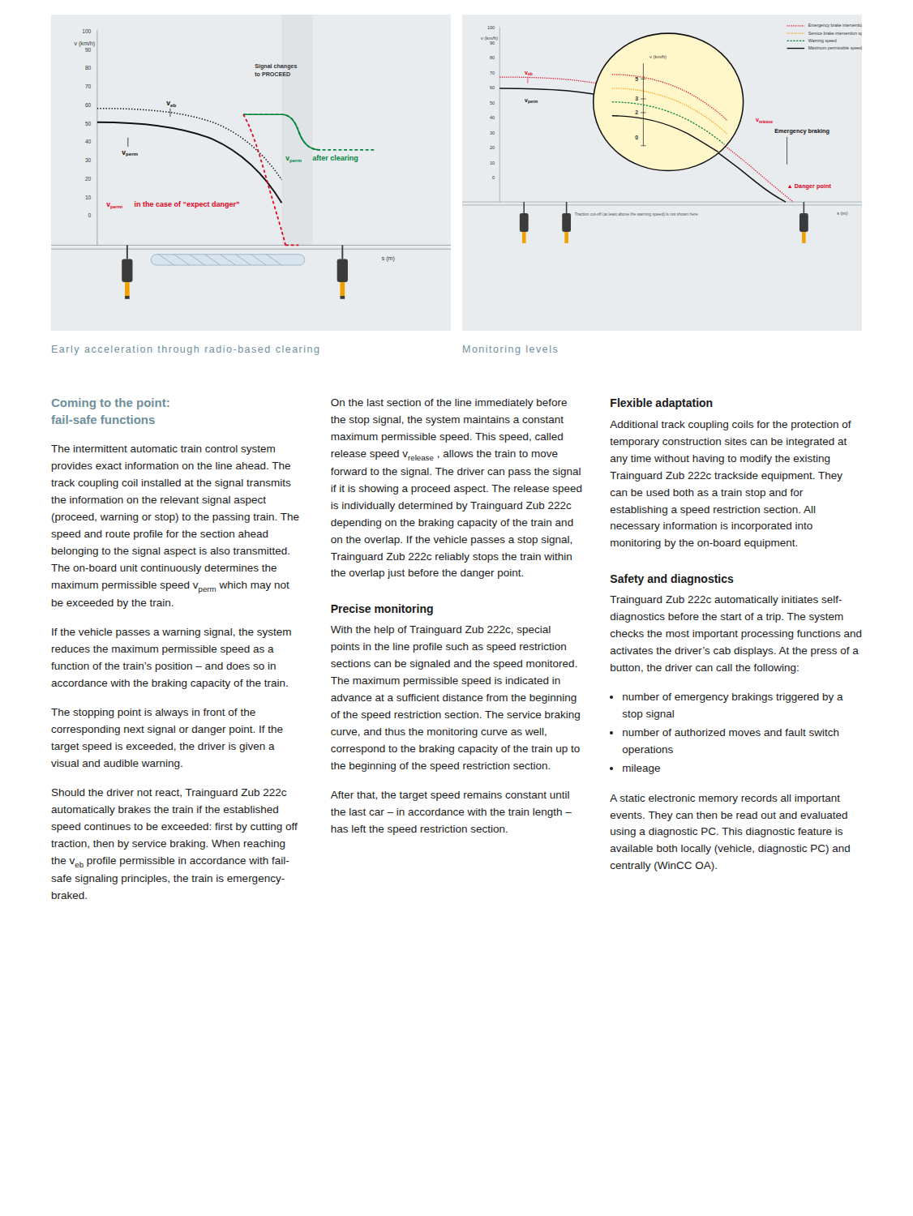100 90 80 70 60 50 40 30 20 10 0 v (km/h) s (m) Signal changes to PROCEED veb vperm vperm after clearing vperm in the case of “expect danger”
100 90 80 70 60 50 40 30 20 10 0 v (km/h) s (m) Emergency brake intervention speed Service brake intervention speed Warning speed Maximum permissible speed veb vperm v (km/h) 5 3 2 0 vrelease Emergency braking ▲ Danger point Traction cut-off (at least above the warning speed) is not shown here.
Early acceleration through radio-based clearing
Monitoring levels
Coming to the point:
fail-safe functions
The intermittent automatic train control system provides exact information on the line ahead. The track coupling coil installed at the signal transmits the information on the relevant signal aspect (proceed, warning or stop) to the passing train. The speed and route profile for the section ahead belonging to the signal aspect is also transmitted. The on-board unit continuously determines the maximum permissible speed vperm which may not be exceeded by the train.
If the vehicle passes a warning signal, the system reduces the maximum permissible speed as a function of the train’s position – and does so in accordance with the braking capacity of the train.
The stopping point is always in front of the corresponding next signal or danger point. If the target speed is exceeded, the driver is given a visual and audible warning.
Should the driver not react, Trainguard Zub 222c automatically brakes the train if the established speed continues to be exceeded: first by cutting off traction, then by service braking. When reaching the veb profile permissible in accordance with fail-safe signaling principles, the train is emergency-braked.
On the last section of the line immediately before the stop signal, the system maintains a constant maximum permissible speed. This speed, called release speed vrelease , allows the train to move forward to the signal. The driver can pass the signal if it is showing a proceed aspect. The release speed is individually determined by Trainguard Zub 222c depending on the braking capacity of the train and on the overlap. If the vehicle passes a stop signal, Trainguard Zub 222c reliably stops the train within the overlap just before the danger point.
Precise monitoring
With the help of Trainguard Zub 222c, special points in the line profile such as speed restriction sections can be signaled and the speed monitored. The maximum permissible speed is indicated in advance at a sufficient distance from the beginning of the speed restriction section. The service braking curve, and thus the monitoring curve as well, correspond to the braking capacity of the train up to the beginning of the speed restriction section.
After that, the target speed remains constant until the last car – in accordance with the train length – has left the speed restriction section.
Flexible adaptation
Additional track coupling coils for the protection of temporary construction sites can be integrated at any time without having to modify the existing Trainguard Zub 222c trackside equipment. They can be used both as a train stop and for establishing a speed restriction section. All necessary information is incorporated into monitoring by the on-board equipment.
Safety and diagnostics
Trainguard Zub 222c automatically initiates self-diagnostics before the start of a trip. The system checks the most important processing functions and activates the driver’s cab displays. At the press of a button, the driver can call the following:
number of emergency brakings triggered by a stop signal
number of authorized moves and fault switch operations
mileage
A static electronic memory records all important events. They can then be read out and evaluated using a diagnostic PC. This diagnostic feature is available both locally (vehicle, diagnostic PC) and centrally (WinCC OA).